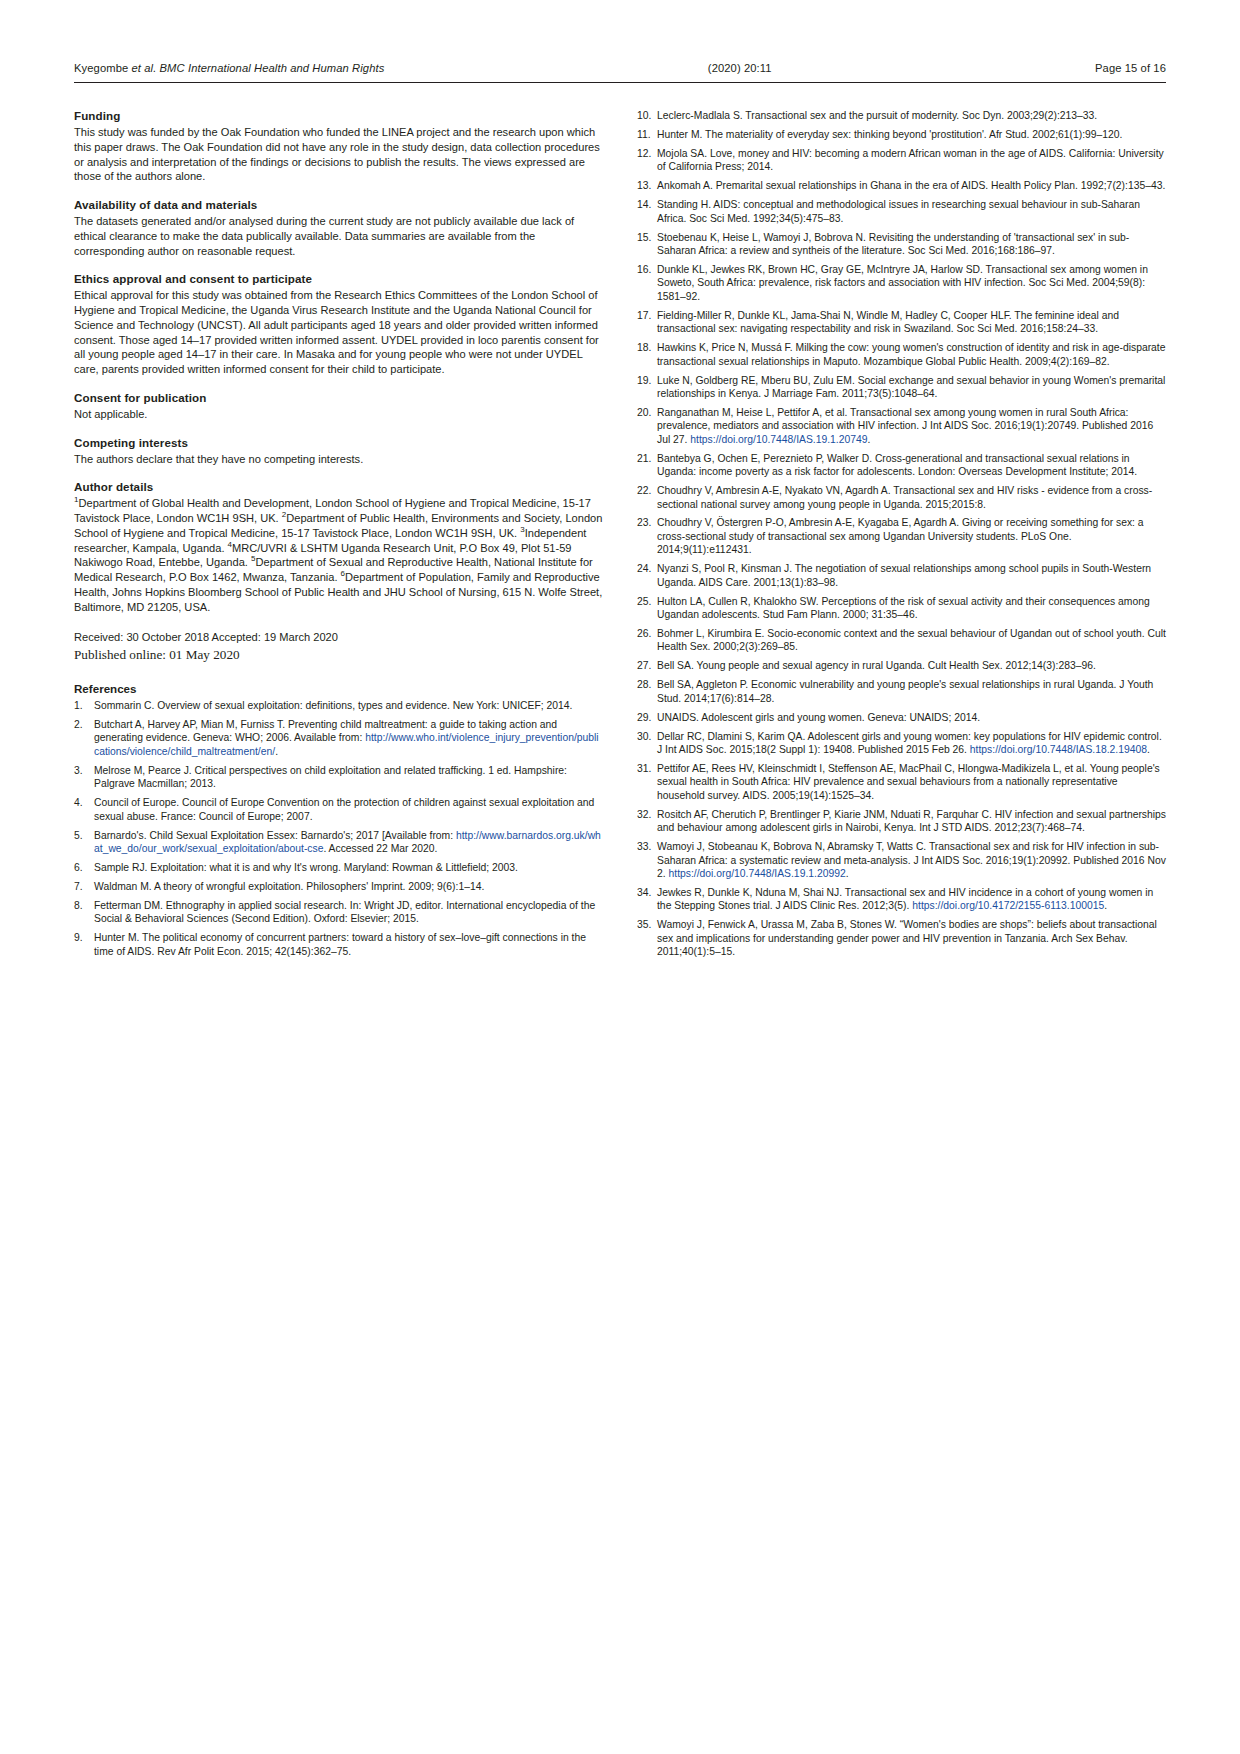Kyegombe et al. BMC International Health and Human Rights
(2020) 20:11
Page 15 of 16
Funding
This study was funded by the Oak Foundation who funded the LINEA project and the research upon which this paper draws. The Oak Foundation did not have any role in the study design, data collection procedures or analysis and interpretation of the findings or decisions to publish the results. The views expressed are those of the authors alone.
Availability of data and materials
The datasets generated and/or analysed during the current study are not publicly available due lack of ethical clearance to make the data publically available. Data summaries are available from the corresponding author on reasonable request.
Ethics approval and consent to participate
Ethical approval for this study was obtained from the Research Ethics Committees of the London School of Hygiene and Tropical Medicine, the Uganda Virus Research Institute and the Uganda National Council for Science and Technology (UNCST). All adult participants aged 18 years and older provided written informed consent. Those aged 14–17 provided written informed assent. UYDEL provided in loco parentis consent for all young people aged 14–17 in their care. In Masaka and for young people who were not under UYDEL care, parents provided written informed consent for their child to participate.
Consent for publication
Not applicable.
Competing interests
The authors declare that they have no competing interests.
Author details
1Department of Global Health and Development, London School of Hygiene and Tropical Medicine, 15-17 Tavistock Place, London WC1H 9SH, UK. 2Department of Public Health, Environments and Society, London School of Hygiene and Tropical Medicine, 15-17 Tavistock Place, London WC1H 9SH, UK. 3Independent researcher, Kampala, Uganda. 4MRC/UVRI & LSHTM Uganda Research Unit, P.O Box 49, Plot 51-59 Nakiwogo Road, Entebbe, Uganda. 5Department of Sexual and Reproductive Health, National Institute for Medical Research, P.O Box 1462, Mwanza, Tanzania. 6Department of Population, Family and Reproductive Health, Johns Hopkins Bloomberg School of Public Health and JHU School of Nursing, 615 N. Wolfe Street, Baltimore, MD 21205, USA.
Received: 30 October 2018 Accepted: 19 March 2020
Published online: 01 May 2020
References
Sommarin C. Overview of sexual exploitation: definitions, types and evidence. New York: UNICEF; 2014.
Butchart A, Harvey AP, Mian M, Furniss T. Preventing child maltreatment: a guide to taking action and generating evidence. Geneva: WHO; 2006. Available from: http://www.who.int/violence_injury_prevention/publications/violence/child_maltreatment/en/.
Melrose M, Pearce J. Critical perspectives on child exploitation and related trafficking. 1 ed. Hampshire: Palgrave Macmillan; 2013.
Council of Europe. Council of Europe Convention on the protection of children against sexual exploitation and sexual abuse. France: Council of Europe; 2007.
Barnardo's. Child Sexual Exploitation Essex: Barnardo's; 2017 [Available from: http://www.barnardos.org.uk/what_we_do/our_work/sexual_exploitation/about-cse. Accessed 22 Mar 2020.
Sample RJ. Exploitation: what it is and why It's wrong. Maryland: Rowman & Littlefield; 2003.
Waldman M. A theory of wrongful exploitation. Philosophers' Imprint. 2009; 9(6):1–14.
Fetterman DM. Ethnography in applied social research. In: Wright JD, editor. International encyclopedia of the Social & Behavioral Sciences (Second Edition). Oxford: Elsevier; 2015.
Hunter M. The political economy of concurrent partners: toward a history of sex–love–gift connections in the time of AIDS. Rev Afr Polit Econ. 2015; 42(145):362–75.
Leclerc-Madlala S. Transactional sex and the pursuit of modernity. Soc Dyn. 2003;29(2):213–33.
Hunter M. The materiality of everyday sex: thinking beyond 'prostitution'. Afr Stud. 2002;61(1):99–120.
Mojola SA. Love, money and HIV: becoming a modern African woman in the age of AIDS. California: University of California Press; 2014.
Ankomah A. Premarital sexual relationships in Ghana in the era of AIDS. Health Policy Plan. 1992;7(2):135–43.
Standing H. AIDS: conceptual and methodological issues in researching sexual behaviour in sub-Saharan Africa. Soc Sci Med. 1992;34(5):475–83.
Stoebenau K, Heise L, Wamoyi J, Bobrova N. Revisiting the understanding of 'transactional sex' in sub-Saharan Africa: a review and syntheis of the literature. Soc Sci Med. 2016;168:186–97.
Dunkle KL, Jewkes RK, Brown HC, Gray GE, McIntryre JA, Harlow SD. Transactional sex among women in Soweto, South Africa: prevalence, risk factors and association with HIV infection. Soc Sci Med. 2004;59(8): 1581–92.
Fielding-Miller R, Dunkle KL, Jama-Shai N, Windle M, Hadley C, Cooper HLF. The feminine ideal and transactional sex: navigating respectability and risk in Swaziland. Soc Sci Med. 2016;158:24–33.
Hawkins K, Price N, Mussá F. Milking the cow: young women's construction of identity and risk in age-disparate transactional sexual relationships in Maputo. Mozambique Global Public Health. 2009;4(2):169–82.
Luke N, Goldberg RE, Mberu BU, Zulu EM. Social exchange and sexual behavior in young Women's premarital relationships in Kenya. J Marriage Fam. 2011;73(5):1048–64.
Ranganathan M, Heise L, Pettifor A, et al. Transactional sex among young women in rural South Africa: prevalence, mediators and association with HIV infection. J Int AIDS Soc. 2016;19(1):20749. Published 2016 Jul 27. https://doi.org/10.7448/IAS.19.1.20749.
Bantebya G, Ochen E, Pereznieto P, Walker D. Cross-generational and transactional sexual relations in Uganda: income poverty as a risk factor for adolescents. London: Overseas Development Institute; 2014.
Choudhry V, Ambresin A-E, Nyakato VN, Agardh A. Transactional sex and HIV risks - evidence from a cross-sectional national survey among young people in Uganda. 2015;2015:8.
Choudhry V, Östergren P-O, Ambresin A-E, Kyagaba E, Agardh A. Giving or receiving something for sex: a cross-sectional study of transactional sex among Ugandan University students. PLoS One. 2014;9(11):e112431.
Nyanzi S, Pool R, Kinsman J. The negotiation of sexual relationships among school pupils in South-Western Uganda. AIDS Care. 2001;13(1):83–98.
Hulton LA, Cullen R, Khalokho SW. Perceptions of the risk of sexual activity and their consequences among Ugandan adolescents. Stud Fam Plann. 2000; 31:35–46.
Bohmer L, Kirumbira E. Socio-economic context and the sexual behaviour of Ugandan out of school youth. Cult Health Sex. 2000;2(3):269–85.
Bell SA. Young people and sexual agency in rural Uganda. Cult Health Sex. 2012;14(3):283–96.
Bell SA, Aggleton P. Economic vulnerability and young people's sexual relationships in rural Uganda. J Youth Stud. 2014;17(6):814–28.
UNAIDS. Adolescent girls and young women. Geneva: UNAIDS; 2014.
Dellar RC, Dlamini S, Karim QA. Adolescent girls and young women: key populations for HIV epidemic control. J Int AIDS Soc. 2015;18(2 Suppl 1): 19408. Published 2015 Feb 26. https://doi.org/10.7448/IAS.18.2.19408.
Pettifor AE, Rees HV, Kleinschmidt I, Steffenson AE, MacPhail C, Hlongwa-Madikizela L, et al. Young people's sexual health in South Africa: HIV prevalence and sexual behaviours from a nationally representative household survey. AIDS. 2005;19(14):1525–34.
Rositch AF, Cherutich P, Brentlinger P, Kiarie JNM, Nduati R, Farquhar C. HIV infection and sexual partnerships and behaviour among adolescent girls in Nairobi, Kenya. Int J STD AIDS. 2012;23(7):468–74.
Wamoyi J, Stobeanau K, Bobrova N, Abramsky T, Watts C. Transactional sex and risk for HIV infection in sub-Saharan Africa: a systematic review and meta-analysis. J Int AIDS Soc. 2016;19(1):20992. Published 2016 Nov 2. https://doi.org/10.7448/IAS.19.1.20992.
Jewkes R, Dunkle K, Nduna M, Shai NJ. Transactional sex and HIV incidence in a cohort of young women in the Stepping Stones trial. J AIDS Clinic Res. 2012;3(5). https://doi.org/10.4172/2155-6113.100015.
Wamoyi J, Fenwick A, Urassa M, Zaba B, Stones W. “Women's bodies are shops”: beliefs about transactional sex and implications for understanding gender power and HIV prevention in Tanzania. Arch Sex Behav. 2011;40(1):5–15.